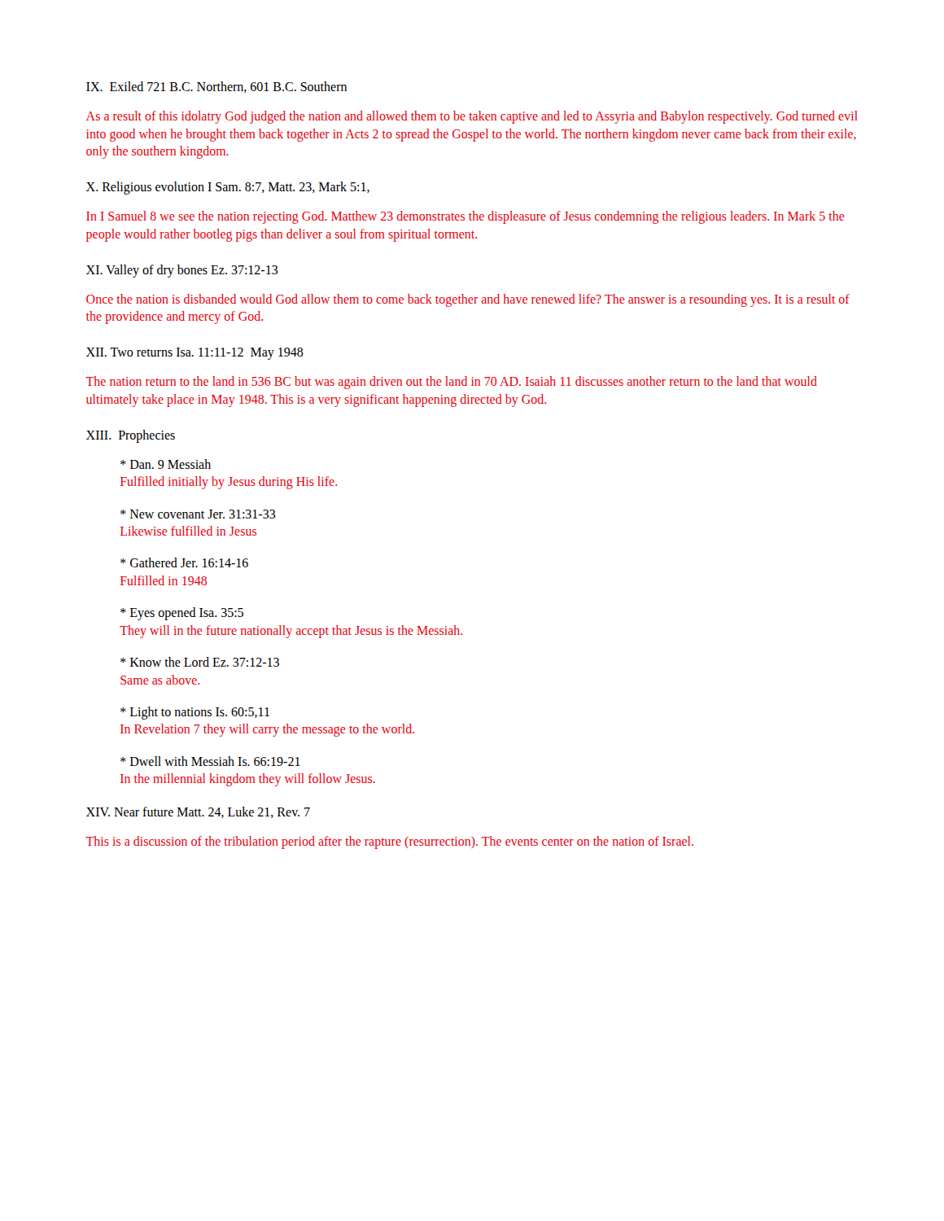IX. Exiled 721 B.C. Northern, 601 B.C. Southern
As a result of this idolatry God judged the nation and allowed them to be taken captive and led to Assyria and Babylon respectively. God turned evil into good when he brought them back together in Acts 2 to spread the Gospel to the world. The northern kingdom never came back from their exile, only the southern kingdom.
X. Religious evolution I Sam. 8:7, Matt. 23, Mark 5:1,
In I Samuel 8 we see the nation rejecting God. Matthew 23 demonstrates the displeasure of Jesus condemning the religious leaders. In Mark 5 the people would rather bootleg pigs than deliver a soul from spiritual torment.
XI. Valley of dry bones Ez. 37:12-13
Once the nation is disbanded would God allow them to come back together and have renewed life? The answer is a resounding yes. It is a result of the providence and mercy of God.
XII. Two returns Isa. 11:11-12 May 1948
The nation return to the land in 536 BC but was again driven out the land in 70 AD. Isaiah 11 discusses another return to the land that would ultimately take place in May 1948. This is a very significant happening directed by God.
XIII. Prophecies
* Dan. 9 Messiah Fulfilled initially by Jesus during His life.
* New covenant Jer. 31:31-33 Likewise fulfilled in Jesus
* Gathered Jer. 16:14-16 Fulfilled in 1948
* Eyes opened Isa. 35:5 They will in the future nationally accept that Jesus is the Messiah.
* Know the Lord Ez. 37:12-13 Same as above.
* Light to nations Is. 60:5,11 In Revelation 7 they will carry the message to the world.
* Dwell with Messiah Is. 66:19-21 In the millennial kingdom they will follow Jesus.
XIV. Near future Matt. 24, Luke 21, Rev. 7
This is a discussion of the tribulation period after the rapture (resurrection). The events center on the nation of Israel.